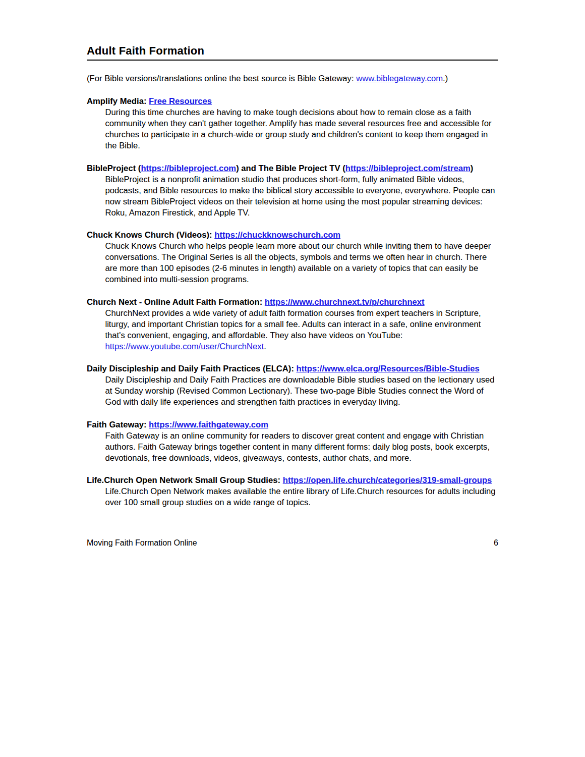Adult Faith Formation
(For Bible versions/translations online the best source is Bible Gateway: www.biblegateway.com.)
Amplify Media: Free Resources
During this time churches are having to make tough decisions about how to remain close as a faith community when they can't gather together. Amplify has made several resources free and accessible for churches to participate in a church-wide or group study and children's content to keep them engaged in the Bible.
BibleProject (https://bibleproject.com) and The Bible Project TV (https://bibleproject.com/stream)
BibleProject is a nonprofit animation studio that produces short-form, fully animated Bible videos, podcasts, and Bible resources to make the biblical story accessible to everyone, everywhere. People can now stream BibleProject videos on their television at home using the most popular streaming devices: Roku, Amazon Firestick, and Apple TV.
Chuck Knows Church (Videos): https://chuckknowschurch.com
Chuck Knows Church who helps people learn more about our church while inviting them to have deeper conversations. The Original Series is all the objects, symbols and terms we often hear in church. There are more than 100 episodes (2-6 minutes in length) available on a variety of topics that can easily be combined into multi-session programs.
Church Next - Online Adult Faith Formation: https://www.churchnext.tv/p/churchnext
ChurchNext provides a wide variety of adult faith formation courses from expert teachers in Scripture, liturgy, and important Christian topics for a small fee. Adults can interact in a safe, online environment that's convenient, engaging, and affordable. They also have videos on YouTube: https://www.youtube.com/user/ChurchNext.
Daily Discipleship and Daily Faith Practices (ELCA): https://www.elca.org/Resources/Bible-Studies
Daily Discipleship and Daily Faith Practices are downloadable Bible studies based on the lectionary used at Sunday worship (Revised Common Lectionary). These two-page Bible Studies connect the Word of God with daily life experiences and strengthen faith practices in everyday living.
Faith Gateway: https://www.faithgateway.com
Faith Gateway is an online community for readers to discover great content and engage with Christian authors. Faith Gateway brings together content in many different forms: daily blog posts, book excerpts, devotionals, free downloads, videos, giveaways, contests, author chats, and more.
Life.Church Open Network Small Group Studies: https://open.life.church/categories/319-small-groups
Life.Church Open Network makes available the entire library of Life.Church resources for adults including over 100 small group studies on a wide range of topics.
Moving Faith Formation Online 6